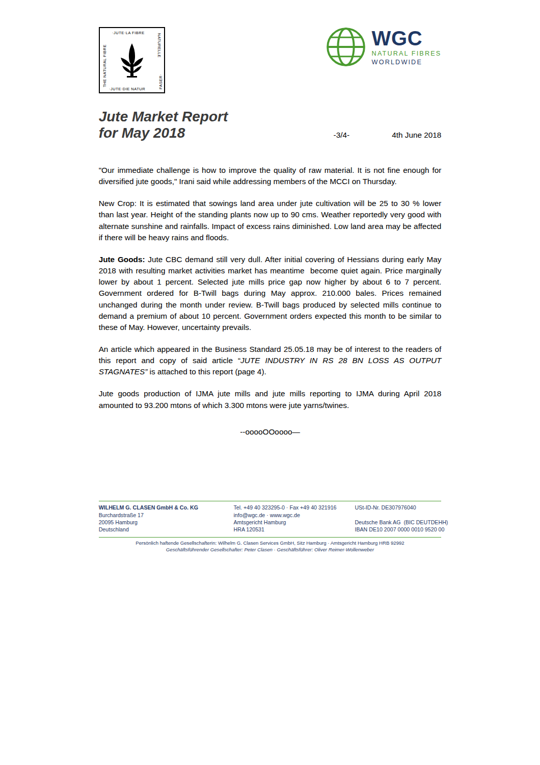THE NATURAL FIBRE ·JUTE·LA FIBRE NATURELLE ·JUTE·DIE NATUR FASER·
WGC
NATURAL FIBRES
WORLDWIDE
Jute Market Report
for May 2018
-3/4-
4th June 2018
"Our immediate challenge is how to improve the quality of raw material. It is not fine enough for diversified jute goods," Irani said while addressing members of the MCCI on Thursday.
New Crop: It is estimated that sowings land area under jute cultivation will be 25 to 30 % lower than last year. Height of the standing plants now up to 90 cms. Weather reportedly very good with alternate sunshine and rainfalls. Impact of excess rains diminished. Low land area may be affected if there will be heavy rains and floods.
Jute Goods: Jute CBC demand still very dull. After initial covering of Hessians during early May 2018 with resulting market activities market has meantime become quiet again. Price marginally lower by about 1 percent. Selected jute mills price gap now higher by about 6 to 7 percent. Government ordered for B-Twill bags during May approx. 210.000 bales. Prices remained unchanged during the month under review. B-Twill bags produced by selected mills continue to demand a premium of about 10 percent. Government orders expected this month to be similar to these of May. However, uncertainty prevails.
An article which appeared in the Business Standard 25.05.18 may be of interest to the readers of this report and copy of said article “JUTE INDUSTRY IN RS 28 BN LOSS AS OUTPUT STAGNATES” is attached to this report (page 4).
Jute goods production of IJMA jute mills and jute mills reporting to IJMA during April 2018 amounted to 93.200 mtons of which 3.300 mtons were jute yarns/twines.
--ooooOOoooo—
WILHELM G. CLASEN GmbH & Co. KG
Burchardstraße 17
20095 Hamburg
Deutschland
Tel. +49 40 323295-0 · Fax +49 40 321916
info@wgc.de · www.wgc.de
Amtsgericht Hamburg
HRA 120531
USt-ID-Nr. DE307976040
Deutsche Bank AG (BIC DEUTDEHH)
IBAN DE10 2007 0000 0010 9520 00
Persönlich haftende Gesellschafterin: Wilhelm G. Clasen Services GmbH, Sitz Hamburg · Amtsgericht Hamburg HRB 92992
Geschäftsführender Gesellschafter: Peter Clasen · Geschäftsführer: Oliver Reimer-Wollenweber